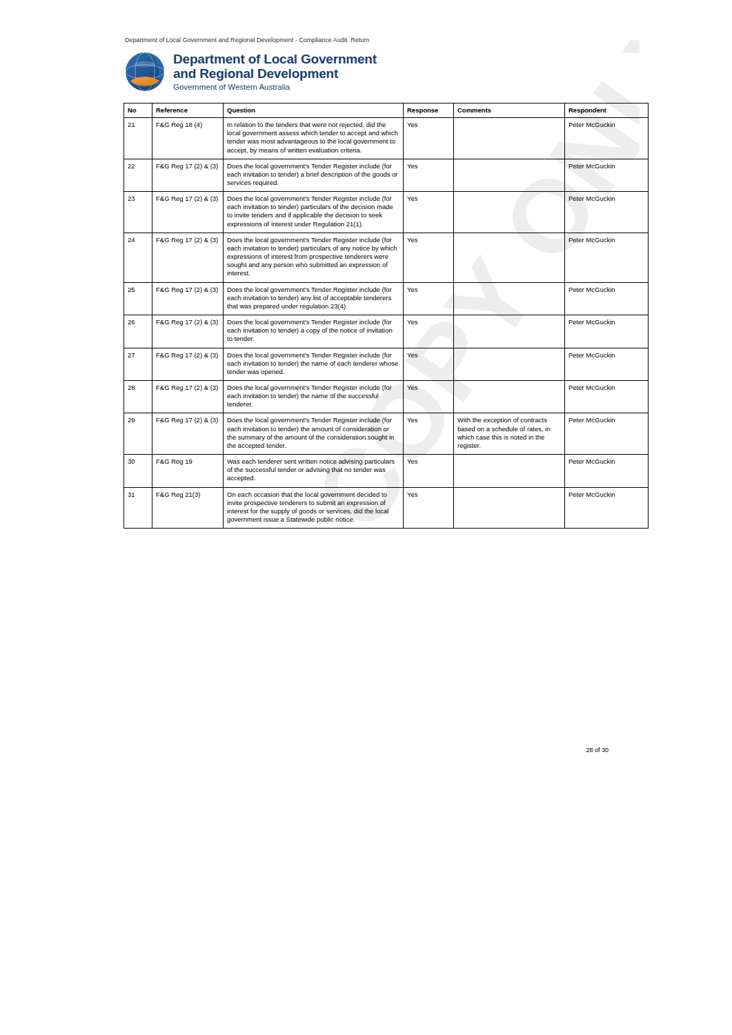COPY ONLY
Department of Local Government and Regional Development - Compliance Audit Return
Department of Local Government
and Regional Development
Government of Western Australia
| No | Reference | Question | Response | Comments | Respondent |
| --- | --- | --- | --- | --- | --- |
| 21 | F&G Reg 18 (4) | In relation to the tenders that were not rejected, did the local government assess which tender to accept and which tender was most advantageous to the local government to accept, by means of written evaluation criteria. | Yes | | Peter McGuckin |
| 22 | F&G Reg 17 (2) & (3) | Does the local government's Tender Register include (for each invitation to tender) a brief description of the goods or services required. | Yes | | Peter McGuckin |
| 23 | F&G Reg 17 (2) & (3) | Does the local government's Tender Register include (for each invitation to tender) particulars of the decision made to invite tenders and if applicable the decision to seek expressions of interest under Regulation 21(1). | Yes | | Peter McGuckin |
| 24 | F&G Reg 17 (2) & (3) | Does the local government's Tender Register include (for each invitation to tender) particulars of any notice by which expressions of interest from prospective tenderers were sought and any person who submitted an expression of interest. | Yes | | Peter McGuckin |
| 25 | F&G Reg 17 (2) & (3) | Does the local government's Tender Register include (for each invitation to tender) any list of acceptable tenderers that was prepared under regulation 23(4) | Yes | | Peter McGuckin |
| 26 | F&G Reg 17 (2) & (3) | Does the local government's Tender Register include (for each invitation to tender) a copy of the notice of invitation to tender. | Yes | | Peter McGuckin |
| 27 | F&G Reg 17 (2) & (3) | Does the local government's Tender Register include (for each invitation to tender) the name of each tenderer whose tender was opened. | Yes | | Peter McGuckin |
| 28 | F&G Reg 17 (2) & (3) | Does the local government's Tender Register include (for each invitation to tender) the name of the successful tenderer. | Yes | | Peter McGuckin |
| 29 | F&G Reg 17 (2) & (3) | Does the local government's Tender Register include (for each invitation to tender) the amount of consideration or the summary of the amount of the consideration sought in the accepted tender. | Yes | With the exception of contracts based on a schedule of rates, in which case this is noted in the register. | Peter McGuckin |
| 30 | F&G Reg 19 | Was each tenderer sent written notice advising particulars of the successful tender or advising that no tender was accepted. | Yes | | Peter McGuckin |
| 31 | F&G Reg 21(3) | On each occasion that the local government decided to invite prospective tenderers to submit an expression of interest for the supply of goods or services, did the local government issue a Statewide public notice. | Yes | | Peter McGuckin |
28 of 30